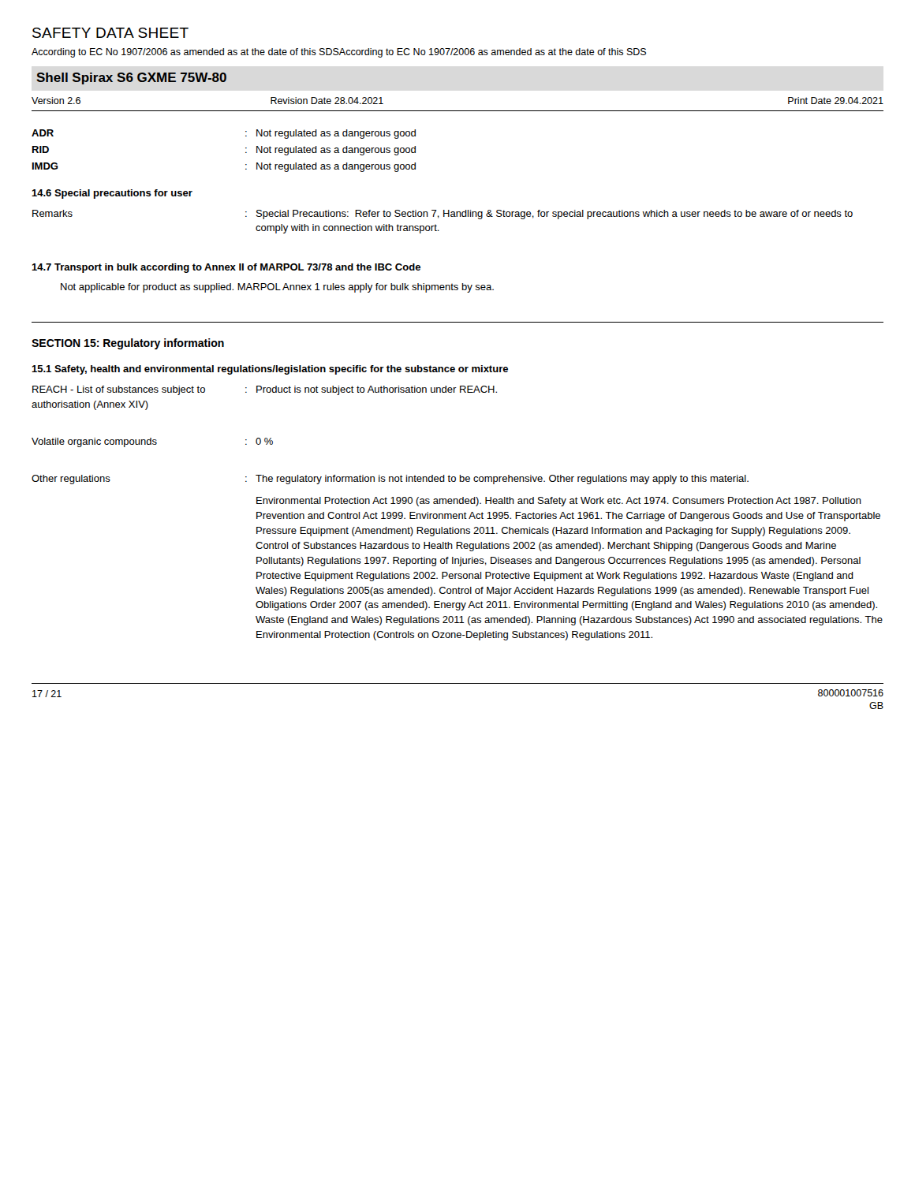SAFETY DATA SHEET
According to EC No 1907/2006 as amended as at the date of this SDSAccording to EC No 1907/2006 as amended as at the date of this SDS
Shell Spirax S6 GXME 75W-80
Version 2.6 Revision Date 28.04.2021 Print Date 29.04.2021
| ADR | : | Not regulated as a dangerous good |
| RID | : | Not regulated as a dangerous good |
| IMDG | : | Not regulated as a dangerous good |
14.6 Special precautions for user
| Remarks | : | Special Precautions: Refer to Section 7, Handling & Storage, for special precautions which a user needs to be aware of or needs to comply with in connection with transport. |
14.7 Transport in bulk according to Annex II of MARPOL 73/78 and the IBC Code
Not applicable for product as supplied. MARPOL Annex 1 rules apply for bulk shipments by sea.
SECTION 15: Regulatory information
15.1 Safety, health and environmental regulations/legislation specific for the substance or mixture
| REACH - List of substances subject to authorisation (Annex XIV) | : | Product is not subject to Authorisation under REACH. |
| Volatile organic compounds | : | 0 % |
| Other regulations | : | The regulatory information is not intended to be comprehensive. Other regulations may apply to this material. Environmental Protection Act 1990 (as amended). Health and Safety at Work etc. Act 1974. Consumers Protection Act 1987. Pollution Prevention and Control Act 1999. Environment Act 1995. Factories Act 1961. The Carriage of Dangerous Goods and Use of Transportable Pressure Equipment (Amendment) Regulations 2011. Chemicals (Hazard Information and Packaging for Supply) Regulations 2009. Control of Substances Hazardous to Health Regulations 2002 (as amended). Merchant Shipping (Dangerous Goods and Marine Pollutants) Regulations 1997. Reporting of Injuries, Diseases and Dangerous Occurrences Regulations 1995 (as amended). Personal Protective Equipment Regulations 2002. Personal Protective Equipment at Work Regulations 1992. Hazardous Waste (England and Wales) Regulations 2005(as amended). Control of Major Accident Hazards Regulations 1999 (as amended). Renewable Transport Fuel Obligations Order 2007 (as amended). Energy Act 2011. Environmental Permitting (England and Wales) Regulations 2010 (as amended). Waste (England and Wales) Regulations 2011 (as amended). Planning (Hazardous Substances) Act 1990 and associated regulations. The Environmental Protection (Controls on Ozone-Depleting Substances) Regulations 2011. |
17 / 21
800001007516
GB